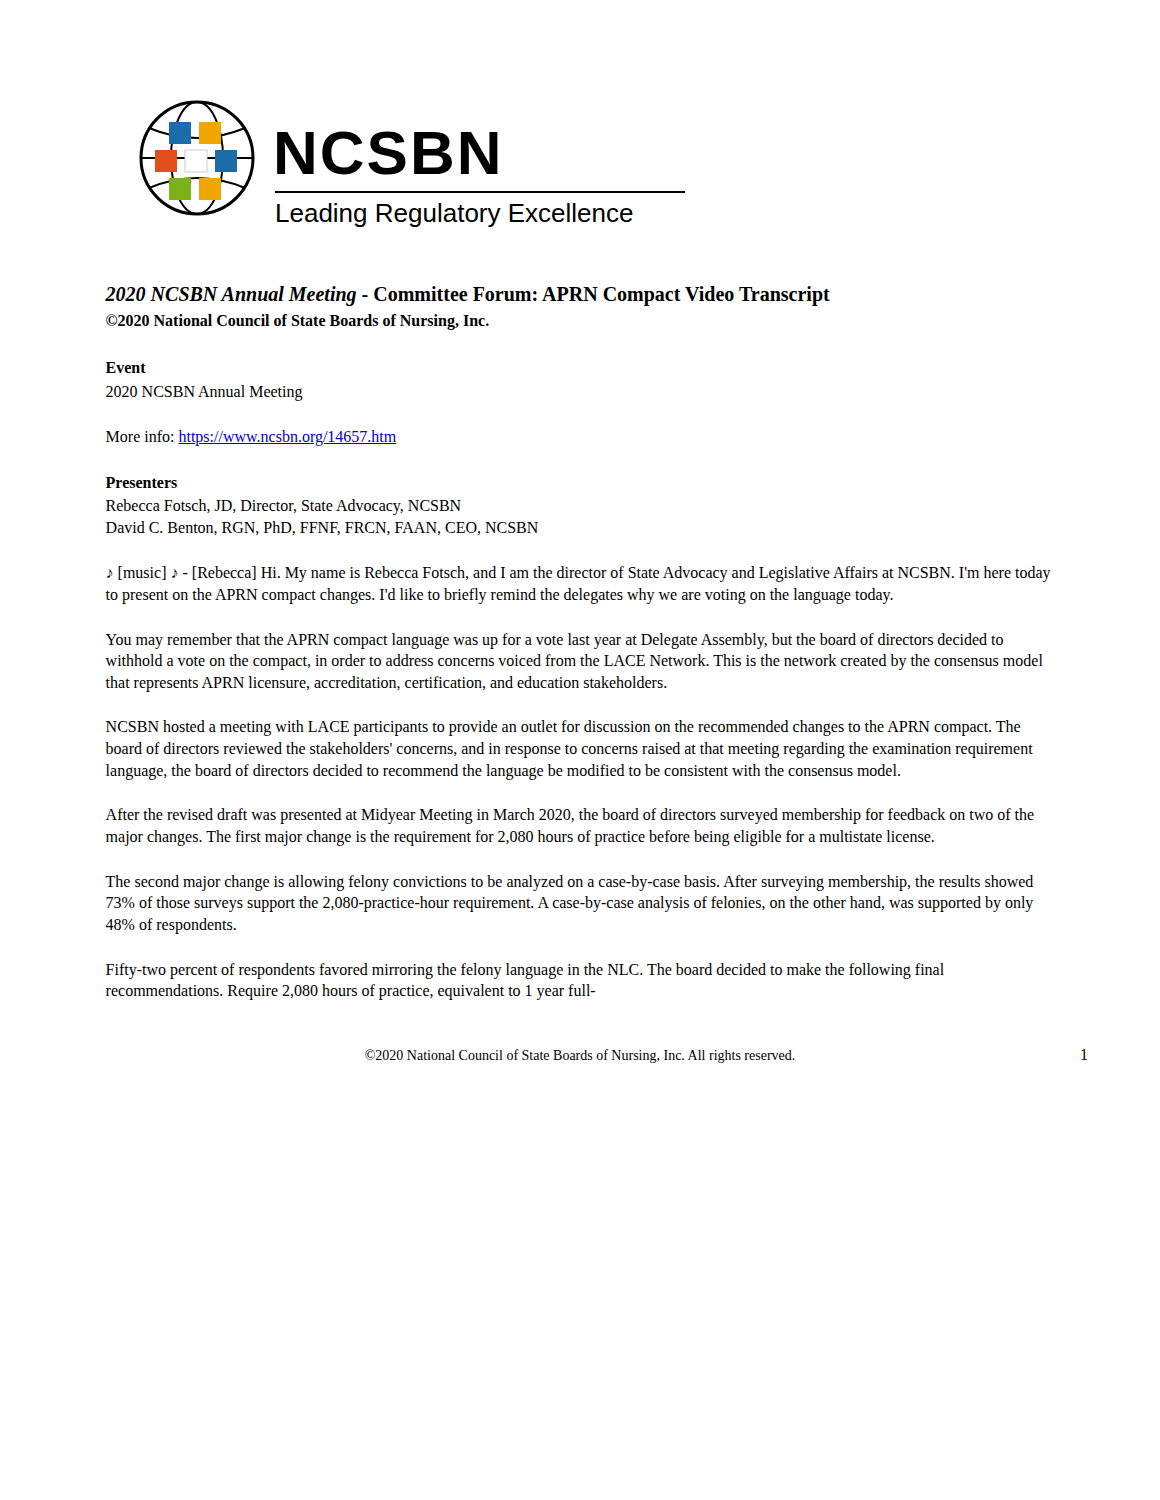NCSBN Leading Regulatory Excellence
2020 NCSBN Annual Meeting - Committee Forum: APRN Compact Video Transcript
©2020 National Council of State Boards of Nursing, Inc.
Event
2020 NCSBN Annual Meeting
More info: https://www.ncsbn.org/14657.htm
Presenters
Rebecca Fotsch, JD, Director, State Advocacy, NCSBN
David C. Benton, RGN, PhD, FFNF, FRCN, FAAN, CEO, NCSBN
♪ [music] ♪ - [Rebecca] Hi. My name is Rebecca Fotsch, and I am the director of State Advocacy and Legislative Affairs at NCSBN. I'm here today to present on the APRN compact changes. I'd like to briefly remind the delegates why we are voting on the language today.
You may remember that the APRN compact language was up for a vote last year at Delegate Assembly, but the board of directors decided to withhold a vote on the compact, in order to address concerns voiced from the LACE Network. This is the network created by the consensus model that represents APRN licensure, accreditation, certification, and education stakeholders.
NCSBN hosted a meeting with LACE participants to provide an outlet for discussion on the recommended changes to the APRN compact. The board of directors reviewed the stakeholders' concerns, and in response to concerns raised at that meeting regarding the examination requirement language, the board of directors decided to recommend the language be modified to be consistent with the consensus model.
After the revised draft was presented at Midyear Meeting in March 2020, the board of directors surveyed membership for feedback on two of the major changes. The first major change is the requirement for 2,080 hours of practice before being eligible for a multistate license.
The second major change is allowing felony convictions to be analyzed on a case-by-case basis. After surveying membership, the results showed 73% of those surveys support the 2,080-practice-hour requirement. A case-by-case analysis of felonies, on the other hand, was supported by only 48% of respondents.
Fifty-two percent of respondents favored mirroring the felony language in the NLC. The board decided to make the following final recommendations. Require 2,080 hours of practice, equivalent to 1 year full-
©2020 National Council of State Boards of Nursing, Inc. All rights reserved. 1